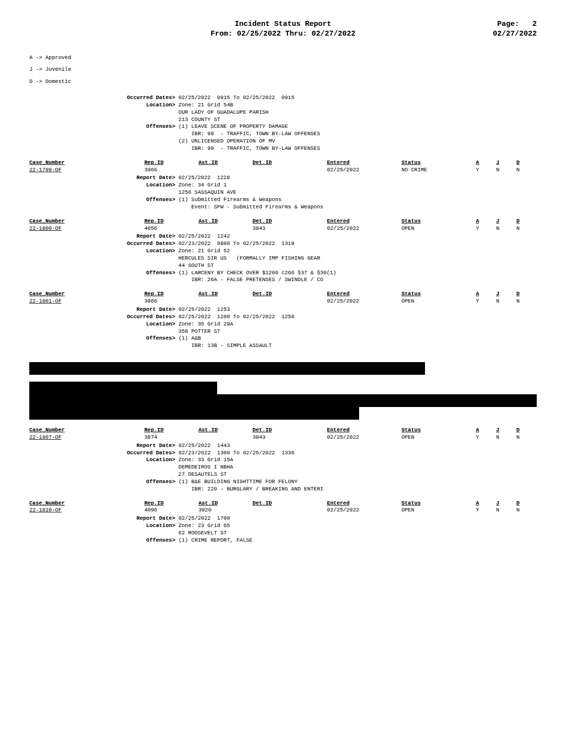Page: 2 Incident Status Report From: 02/25/2022 Thru: 02/27/2022 02/27/2022
A -> Approved
J -> Juvenile
D -> Domestic
Occurred Dates> 02/25/2022 0915 To 02/25/2022 0915
Location> Zone: 21 Grid 54B
OUR LADY OF GUADALUPE PARISH
213 COUNTY ST
Offenses> (1) LEAVE SCENE OF PROPERTY DAMAGE
IBR: 99 - TRAFFIC, TOWN BY-LAW OFFENSES
(2) UNLICENSED OPERATION OF MV
IBR: 99 - TRAFFIC, TOWN BY-LAW OFFENSES
| Case_Number | Rep.ID | Ast.ID | Det.ID | Entered | Status | A | J | D |
| 22-1799-OF | 3966 | | | 02/25/2022 | NO CRIME | Y | N | N |
Report Date> 02/25/2022 1228
Location> Zone: 34 Grid 1
1256 SASSAQUIN AVE
Offenses> (1) Submitted Firearms & Weapons
Event: SFW - Submitted Firearms & Weapons
| Case_Number | Rep.ID | Ast.ID | Det.ID | Entered | Status | A | J | D |
| 22-1800-OF | 4056 | | 3843 | 02/25/2022 | OPEN | Y | N | N |
Report Date> 02/25/2022 1242
Occurred Dates> 02/23/2022 0800 To 02/25/2022 1319
Location> Zone: 21 Grid 52
HERCULES SIR US (FORMALLY IMP FISHING GEAR
44 SOUTH ST
Offenses> (1) LARCENY BY CHECK OVER $1200 c266 §37 & §30(1)
IBR: 26A - FALSE PRETENSES / SWINDLE / CO
| Case_Number | Rep.ID | Ast.ID | Det.ID | Entered | Status | A | J | D |
| 22-1801-OF | 3966 | | | 02/25/2022 | OPEN | Y | N | N |
Report Date> 02/25/2022 1253
Occurred Dates> 02/25/2022 1200 To 02/25/2022 1250
Location> Zone: 35 Grid 29A
358 POTTER ST
Offenses> (1) A&B
IBR: 13B - SIMPLE ASSAULT
| Case_Number | Rep.ID | Ast.ID | Det.ID | Entered | Status | A | J | D |
| 22-1807-OF | 3874 | | 3843 | 02/25/2022 | OPEN | Y | N | N |
Report Date> 02/25/2022 1443
Occurred Dates> 02/23/2022 1300 To 02/25/2022 1330
Location> Zone: 33 Grid 15A
DEMEDEIROS I NBHA
27 DESAUTELS ST
Offenses> (1) B&E BUILDING NIGHTTIME FOR FELONY
IBR: 220 - BURGLARY / BREAKING AND ENTERI
| Case_Number | Rep.ID | Ast.ID | Det.ID | Entered | Status | A | J | D |
| 22-1810-OF | 4096 | 3920 | | 02/25/2022 | OPEN | Y | N | N |
Report Date> 02/25/2022 1700
Location> Zone: 23 Grid 65
62 ROOSEVELT ST
Offenses> (1) CRIME REPORT, FALSE